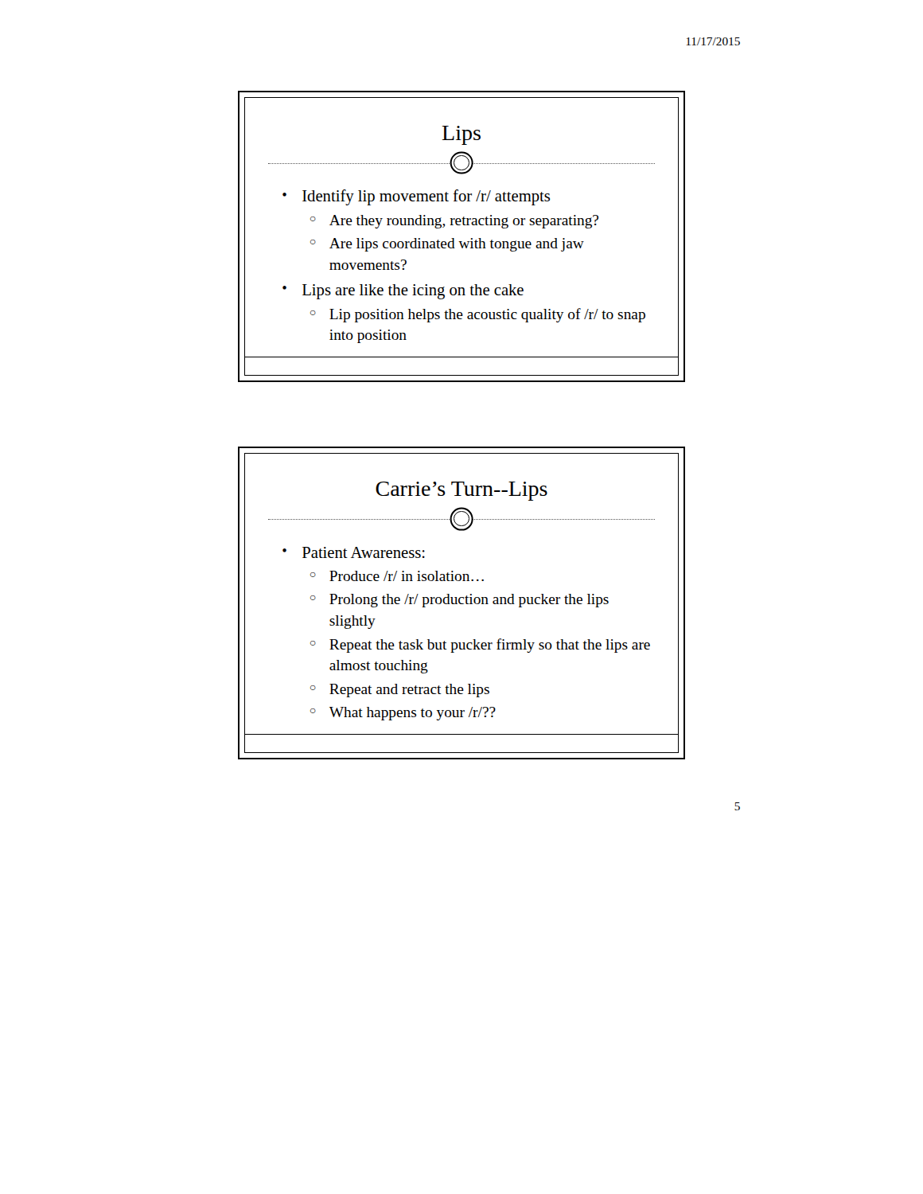11/17/2015
Lips
Identify lip movement for /r/ attempts
Are they rounding, retracting or separating?
Are lips coordinated with tongue and jaw movements?
Lips are like the icing on the cake
Lip position helps the acoustic quality of /r/ to snap into position
Carrie’s Turn--Lips
Patient Awareness:
Produce /r/ in isolation…
Prolong the /r/ production and pucker the lips slightly
Repeat the task but pucker firmly so that the lips are almost touching
Repeat and retract the lips
What happens to your /r/??
5